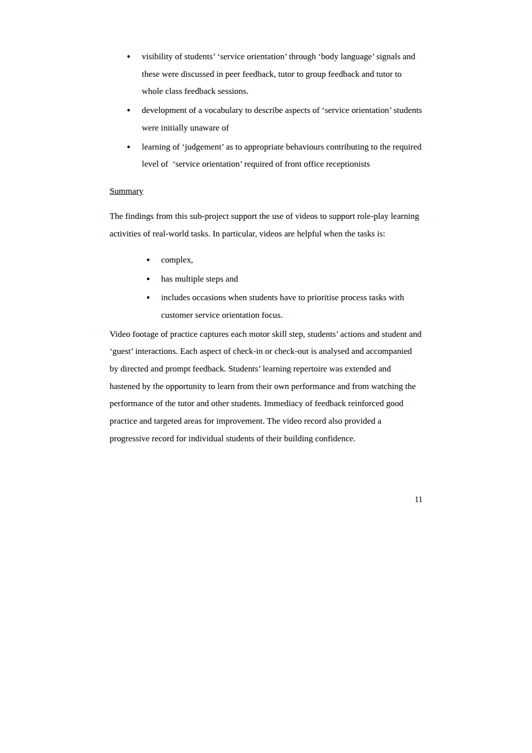visibility of students’ ‘service orientation’ through ‘body language’ signals and these were discussed in peer feedback, tutor to group feedback and tutor to whole class feedback sessions.
development of a vocabulary to describe aspects of ‘service orientation’ students were initially unaware of
learning of ‘judgement’ as to appropriate behaviours contributing to the required level of ‘service orientation’ required of front office receptionists
Summary
The findings from this sub-project support the use of videos to support role-play learning activities of real-world tasks. In particular, videos are helpful when the tasks is:
complex,
has multiple steps and
includes occasions when students have to prioritise process tasks with customer service orientation focus.
Video footage of practice captures each motor skill step, students’ actions and student and ‘guest’ interactions. Each aspect of check-in or check-out is analysed and accompanied by directed and prompt feedback. Students’ learning repertoire was extended and hastened by the opportunity to learn from their own performance and from watching the performance of the tutor and other students. Immediacy of feedback reinforced good practice and targeted areas for improvement. The video record also provided a progressive record for individual students of their building confidence.
11